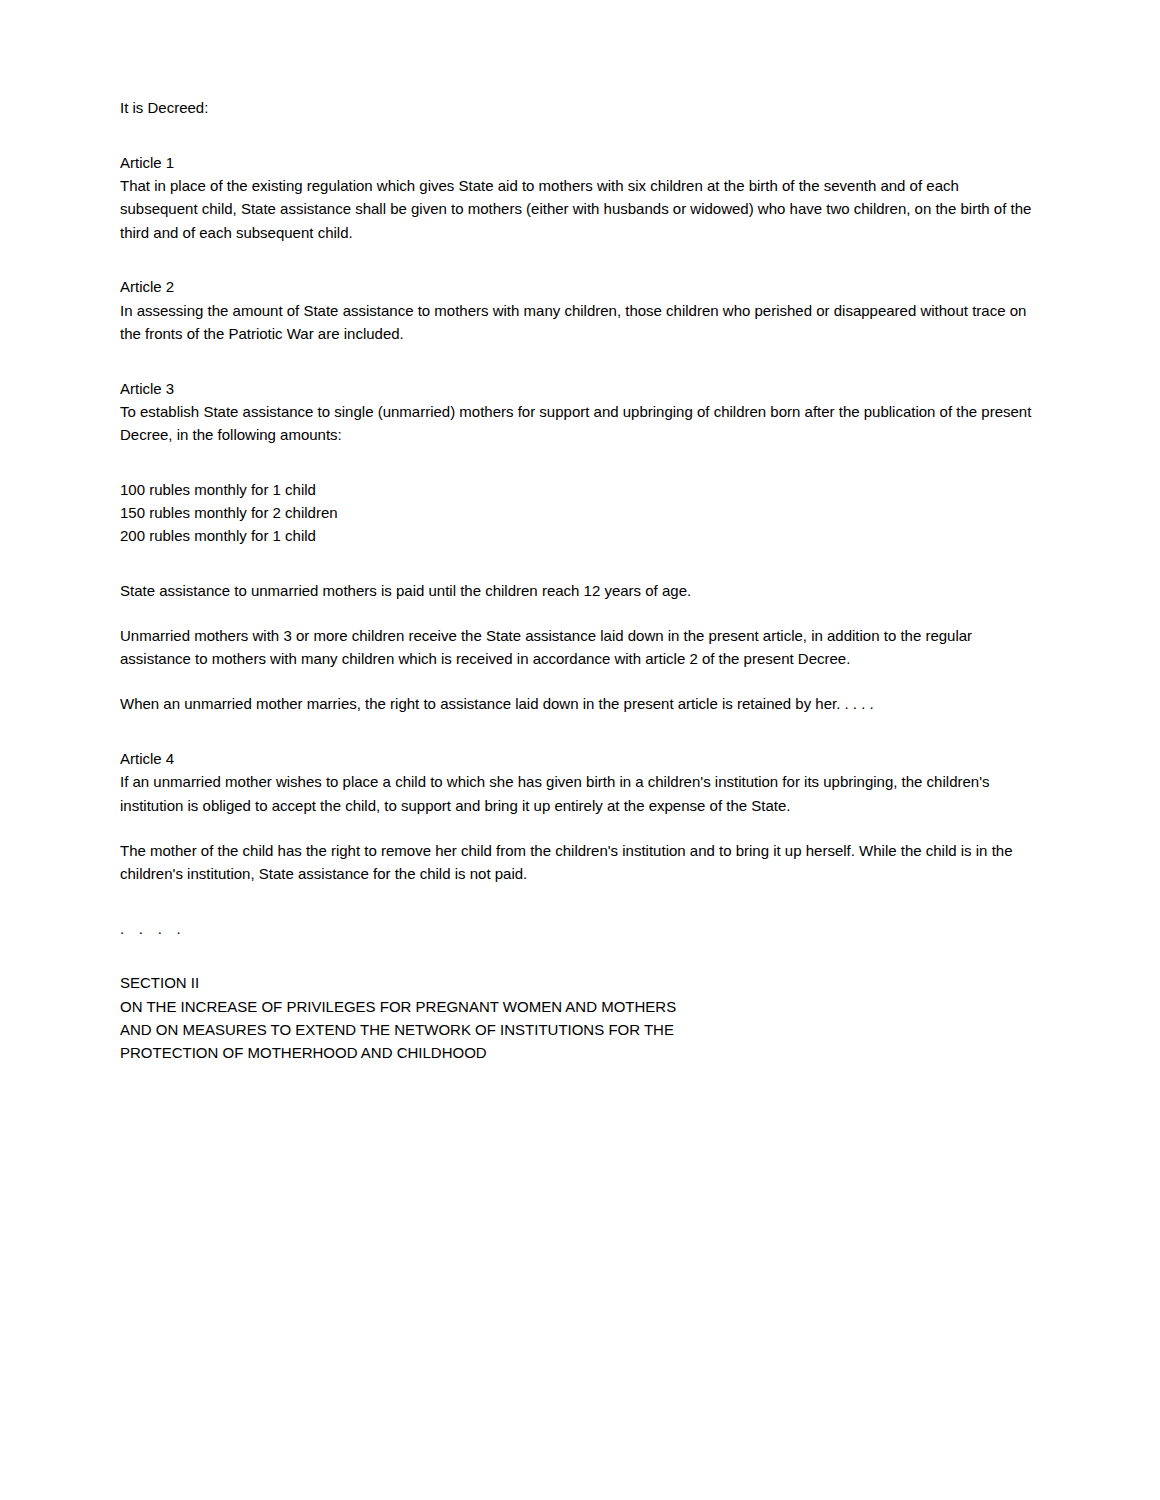It is Decreed:
Article 1
That in place of the existing regulation which gives State aid to mothers with six children at the birth of the seventh and of each subsequent child, State assistance shall be given to mothers (either with husbands or widowed) who have two children, on the birth of the third and of each subsequent child.
Article 2
In assessing the amount of State assistance to mothers with many children, those children who perished or disappeared without trace on the fronts of the Patriotic War are included.
Article 3
To establish State assistance to single (unmarried) mothers for support and upbringing of children born after the publication of the present Decree, in the following amounts:
100 rubles monthly for 1 child 150 rubles monthly for 2 children 200 rubles monthly for 1 child
State assistance to unmarried mothers is paid until the children reach 12 years of age.
Unmarried mothers with 3 or more children receive the State assistance laid down in the present article, in addition to the regular assistance to mothers with many children which is received in accordance with article 2 of the present Decree.
When an unmarried mother marries, the right to assistance laid down in the present article is retained by her. . . . .
Article 4
If an unmarried mother wishes to place a child to which she has given birth in a children's institution for its upbringing, the children's institution is obliged to accept the child, to support and bring it up entirely at the expense of the State.
The mother of the child has the right to remove her child from the children's institution and to bring it up herself. While the child is in the children's institution, State assistance for the child is not paid.
. . . .
SECTION II ON THE INCREASE OF PRIVILEGES FOR PREGNANT WOMEN AND MOTHERS AND ON MEASURES TO EXTEND THE NETWORK OF INSTITUTIONS FOR THE PROTECTION OF MOTHERHOOD AND CHILDHOOD